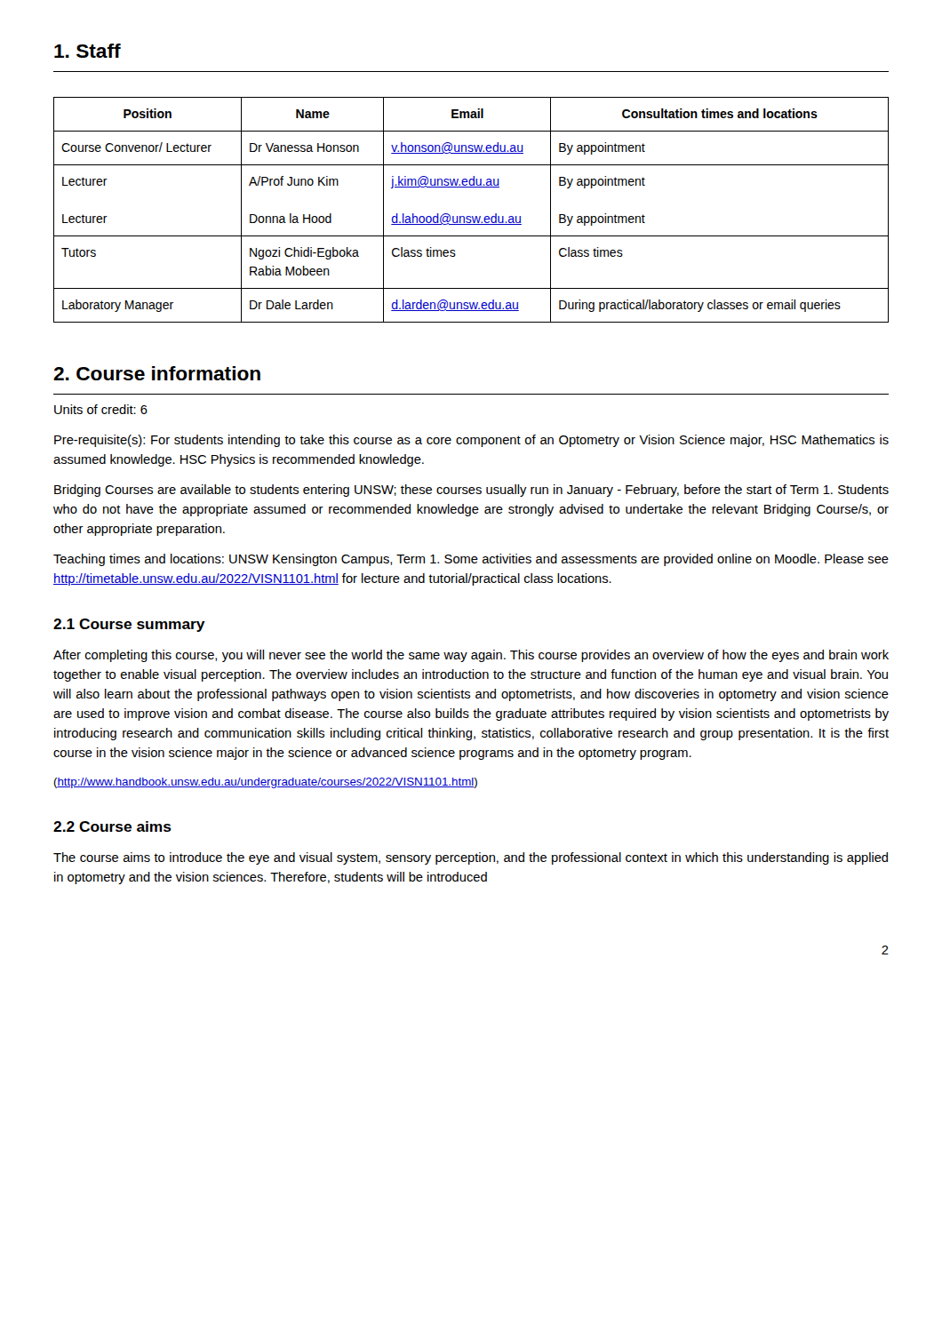1. Staff
| Position | Name | Email | Consultation times and locations |
| --- | --- | --- | --- |
| Course Convenor/ Lecturer | Dr Vanessa Honson | v.honson@unsw.edu.au | By appointment |
| Lecturer Lecturer | A/Prof Juno Kim Donna la Hood | j.kim@unsw.edu.au d.lahood@unsw.edu.au | By appointment By appointment |
| Tutors | Ngozi Chidi-Egboka Rabia Mobeen | Class times | Class times |
| Laboratory Manager | Dr Dale Larden | d.larden@unsw.edu.au | During practical/laboratory classes or email queries |
2. Course information
Units of credit: 6
Pre-requisite(s): For students intending to take this course as a core component of an Optometry or Vision Science major, HSC Mathematics is assumed knowledge. HSC Physics is recommended knowledge.
Bridging Courses are available to students entering UNSW; these courses usually run in January - February, before the start of Term 1. Students who do not have the appropriate assumed or recommended knowledge are strongly advised to undertake the relevant Bridging Course/s, or other appropriate preparation.
Teaching times and locations: UNSW Kensington Campus, Term 1. Some activities and assessments are provided online on Moodle. Please see http://timetable.unsw.edu.au/2022/VISN1101.html for lecture and tutorial/practical class locations.
2.1 Course summary
After completing this course, you will never see the world the same way again. This course provides an overview of how the eyes and brain work together to enable visual perception. The overview includes an introduction to the structure and function of the human eye and visual brain. You will also learn about the professional pathways open to vision scientists and optometrists, and how discoveries in optometry and vision science are used to improve vision and combat disease. The course also builds the graduate attributes required by vision scientists and optometrists by introducing research and communication skills including critical thinking, statistics, collaborative research and group presentation. It is the first course in the vision science major in the science or advanced science programs and in the optometry program.
(http://www.handbook.unsw.edu.au/undergraduate/courses/2022/VISN1101.html)
2.2 Course aims
The course aims to introduce the eye and visual system, sensory perception, and the professional context in which this understanding is applied in optometry and the vision sciences. Therefore, students will be introduced
2